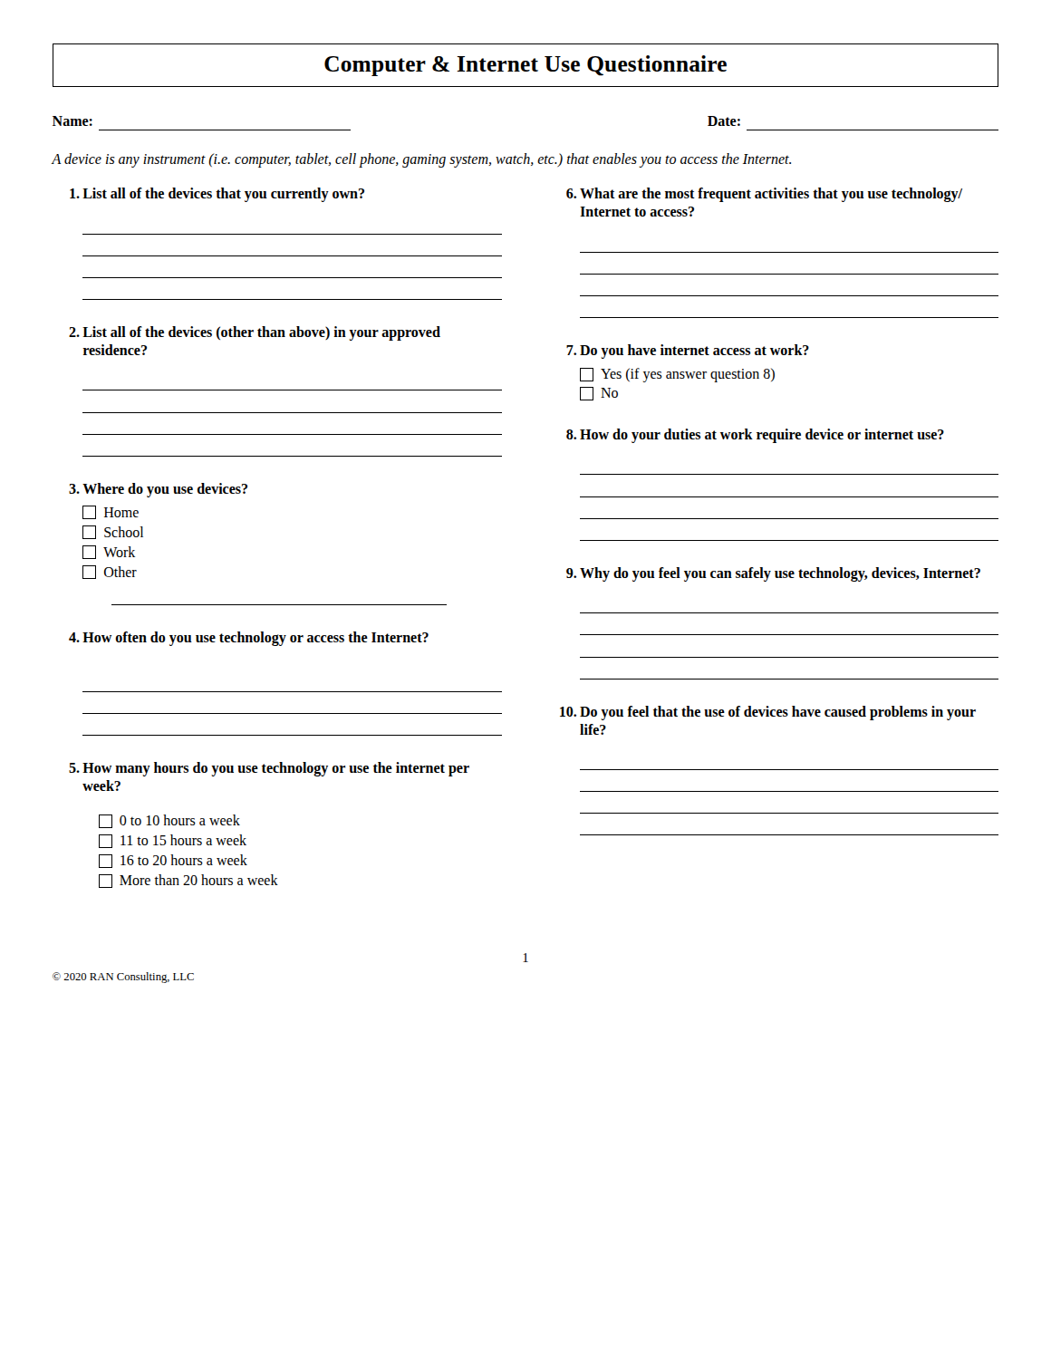Computer & Internet Use Questionnaire
Name:
Date:
A device is any instrument (i.e. computer, tablet, cell phone, gaming system, watch, etc.) that enables you to access the Internet.
1. List all of the devices that you currently own?
2. List all of the devices (other than above) in your approved residence?
3. Where do you use devices?
Home
School
Work
Other
4. How often do you use technology or access the Internet?
5. How many hours do you use technology or use the internet per week?
0 to 10 hours a week
11 to 15 hours a week
16 to 20 hours a week
More than 20 hours a week
6. What are the most frequent activities that you use technology/ Internet to access?
7. Do you have internet access at work?
Yes (if yes answer question 8)
No
8. How do your duties at work require device or internet use?
9. Why do you feel you can safely use technology, devices, Internet?
10. Do you feel that the use of devices have caused problems in your life?
1
© 2020 RAN Consulting, LLC